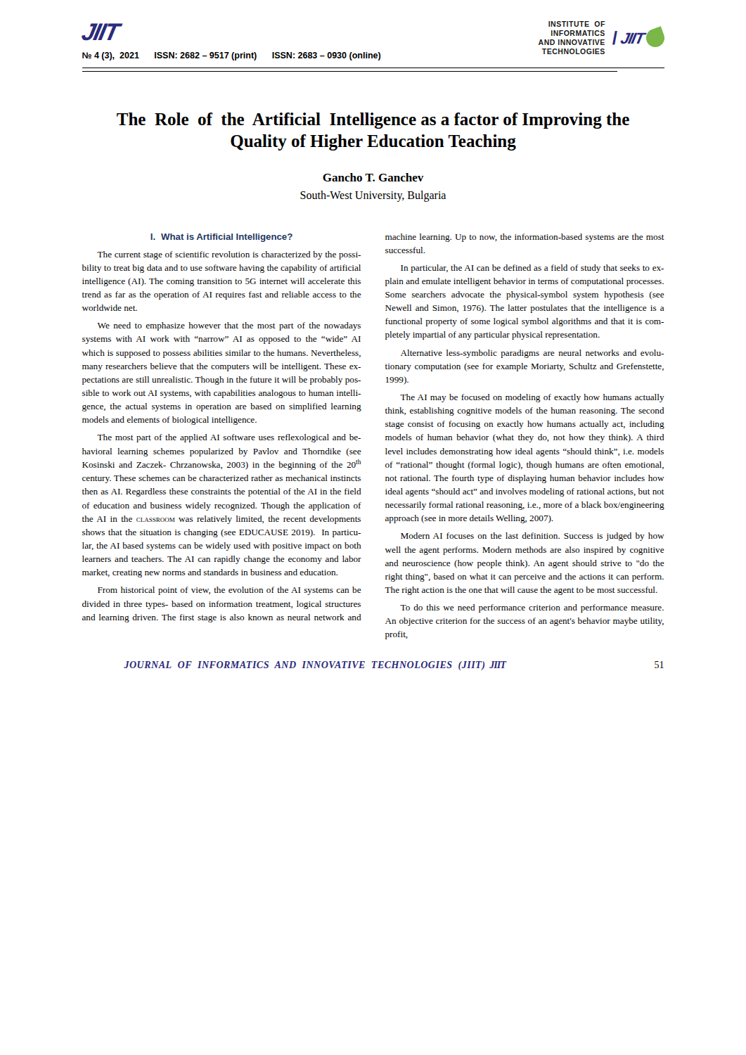JIIT
№ 4 (3), 2021 ISSN: 2682 – 9517 (print) ISSN: 2683 – 0930 (online)
INSTITUTE OF
INFORMATICS
AND INNOVATIVE
TECHNOLOGIES
/ JIIT
The Role of the Artificial Intelligence as a factor of Improving the Quality of Higher Education Teaching
Gancho T. Ganchev
South-West University, Bulgaria
I. What is Artificial Intelligence?
The current stage of scientific revolution is characterized by the possibility to treat big data and to use software having the capability of artificial intelligence (AI). The coming transition to 5G internet will accelerate this trend as far as the operation of AI requires fast and reliable access to the worldwide net.
We need to emphasize however that the most part of the nowadays systems with AI work with “narrow” AI as opposed to the “wide” AI which is supposed to possess abilities similar to the humans. Nevertheless, many researchers believe that the computers will be intelligent. These expectations are still unrealistic. Though in the future it will be probably possible to work out AI systems, with capabilities analogous to human intelligence, the actual systems in operation are based on simplified learning models and elements of biological intelligence.
The most part of the applied AI software uses reflexological and behavioral learning schemes popularized by Pavlov and Thorndike (see Kosinski and Zaczek- Chrzanowska, 2003) in the beginning of the 20th century. These schemes can be characterized rather as mechanical instincts then as AI. Regardless these constraints the potential of the AI in the field of education and business widely recognized. Though the application of the AI in the classroom was relatively limited, the recent developments shows that the situation is changing (see EDUCAUSE 2019). In particular, the AI based systems can be widely used with positive impact on both learners and teachers. The AI can rapidly change the economy and labor market, creating new norms and standards in business and education.
From historical point of view, the evolution of the AI systems can be divided in three types- based on information treatment, logical structures and learning driven. The first stage is also known as neural network and machine learning. Up to now, the information-based systems are the most successful.
In particular, the AI can be defined as a field of study that seeks to explain and emulate intelligent behavior in terms of computational processes. Some searchers advocate the physical-symbol system hypothesis (see Newell and Simon, 1976). The latter postulates that the intelligence is a functional property of some logical symbol algorithms and that it is completely impartial of any particular physical representation.
Alternative less-symbolic paradigms are neural networks and evolutionary computation (see for example Moriarty, Schultz and Grefenstette, 1999).
The AI may be focused on modeling of exactly how humans actually think, establishing cognitive models of the human reasoning. The second stage consist of focusing on exactly how humans actually act, including models of human behavior (what they do, not how they think). A third level includes demonstrating how ideal agents “should think”, i.e. models of “rational” thought (formal logic), though humans are often emotional, not rational. The fourth type of displaying human behavior includes how ideal agents “should act” and involves modeling of rational actions, but not necessarily formal rational reasoning, i.e., more of a black box/engineering approach (see in more details Welling, 2007).
Modern AI focuses on the last definition. Success is judged by how well the agent performs. Modern methods are also inspired by cognitive and neuroscience (how people think). An agent should strive to "do the right thing", based on what it can perceive and the actions it can perform. The right action is the one that will cause the agent to be most successful.
To do this we need performance criterion and performance measure. An objective criterion for the success of an agent's behavior maybe utility, profit,
JOURNAL OF INFORMATICS AND INNOVATIVE TECHNOLOGIES (JIIT)JIIT
51